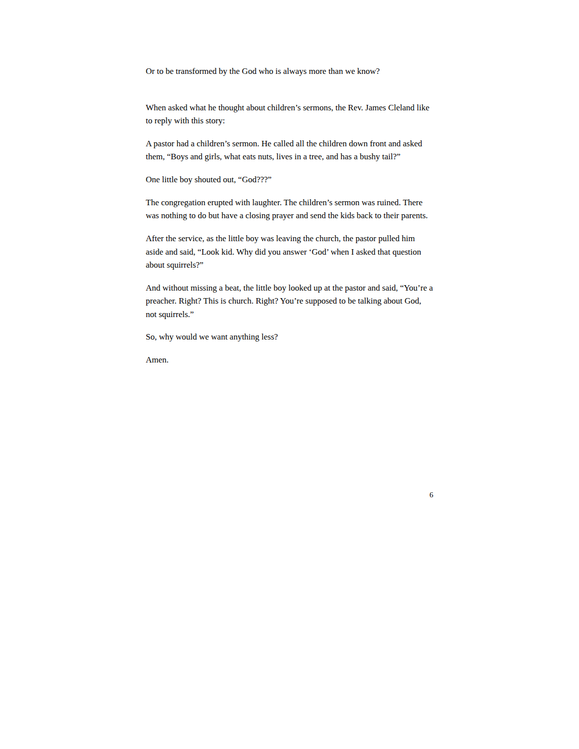Or to be transformed by the God who is always more than we know?
When asked what he thought about children’s sermons, the Rev. James Cleland like to reply with this story:
A pastor had a children’s sermon. He called all the children down front and asked them, “Boys and girls, what eats nuts, lives in a tree, and has a bushy tail?”
One little boy shouted out, “God???”
The congregation erupted with laughter. The children’s sermon was ruined. There was nothing to do but have a closing prayer and send the kids back to their parents.
After the service, as the little boy was leaving the church, the pastor pulled him aside and said, “Look kid. Why did you answer ‘God’ when I asked that question about squirrels?”
And without missing a beat, the little boy looked up at the pastor and said, “You’re a preacher. Right? This is church. Right? You’re supposed to be talking about God, not squirrels.”
So, why would we want anything less?
Amen.
6